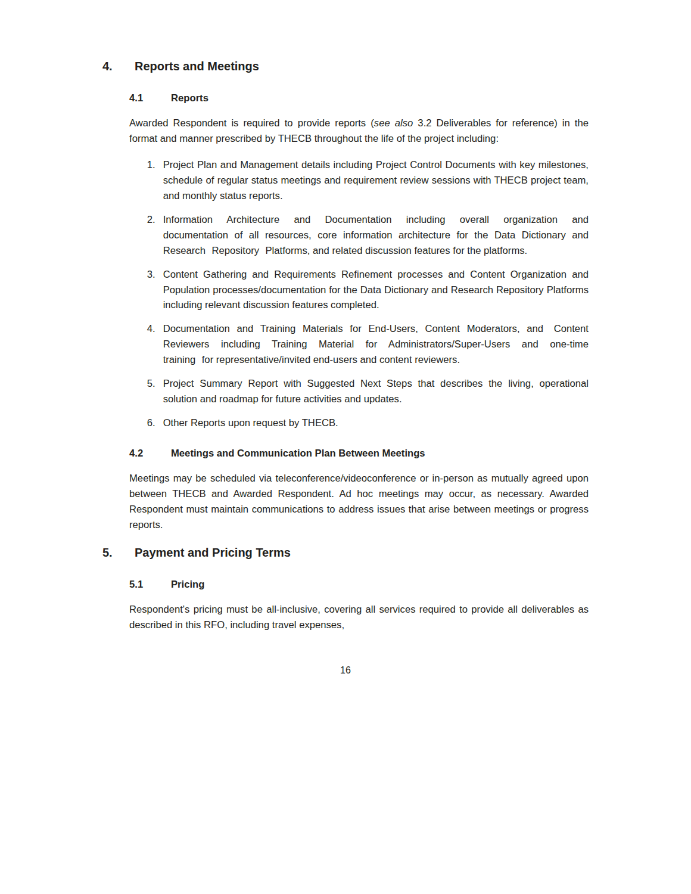4. Reports and Meetings
4.1 Reports
Awarded Respondent is required to provide reports (see also 3.2 Deliverables for reference) in the format and manner prescribed by THECB throughout the life of the project including:
Project Plan and Management details including Project Control Documents with key milestones, schedule of regular status meetings and requirement review sessions with THECB project team, and monthly status reports.
Information Architecture and Documentation including overall organization and documentation of all resources, core information architecture for the Data Dictionary and Research Repository Platforms, and related discussion features for the platforms.
Content Gathering and Requirements Refinement processes and Content Organization and Population processes/documentation for the Data Dictionary and Research Repository Platforms including relevant discussion features completed.
Documentation and Training Materials for End-Users, Content Moderators, and Content Reviewers including Training Material for Administrators/Super-Users and one-time training for representative/invited end-users and content reviewers.
Project Summary Report with Suggested Next Steps that describes the living, operational solution and roadmap for future activities and updates.
Other Reports upon request by THECB.
4.2 Meetings and Communication Plan Between Meetings
Meetings may be scheduled via teleconference/videoconference or in-person as mutually agreed upon between THECB and Awarded Respondent. Ad hoc meetings may occur, as necessary. Awarded Respondent must maintain communications to address issues that arise between meetings or progress reports.
5. Payment and Pricing Terms
5.1 Pricing
Respondent's pricing must be all-inclusive, covering all services required to provide all deliverables as described in this RFO, including travel expenses,
16